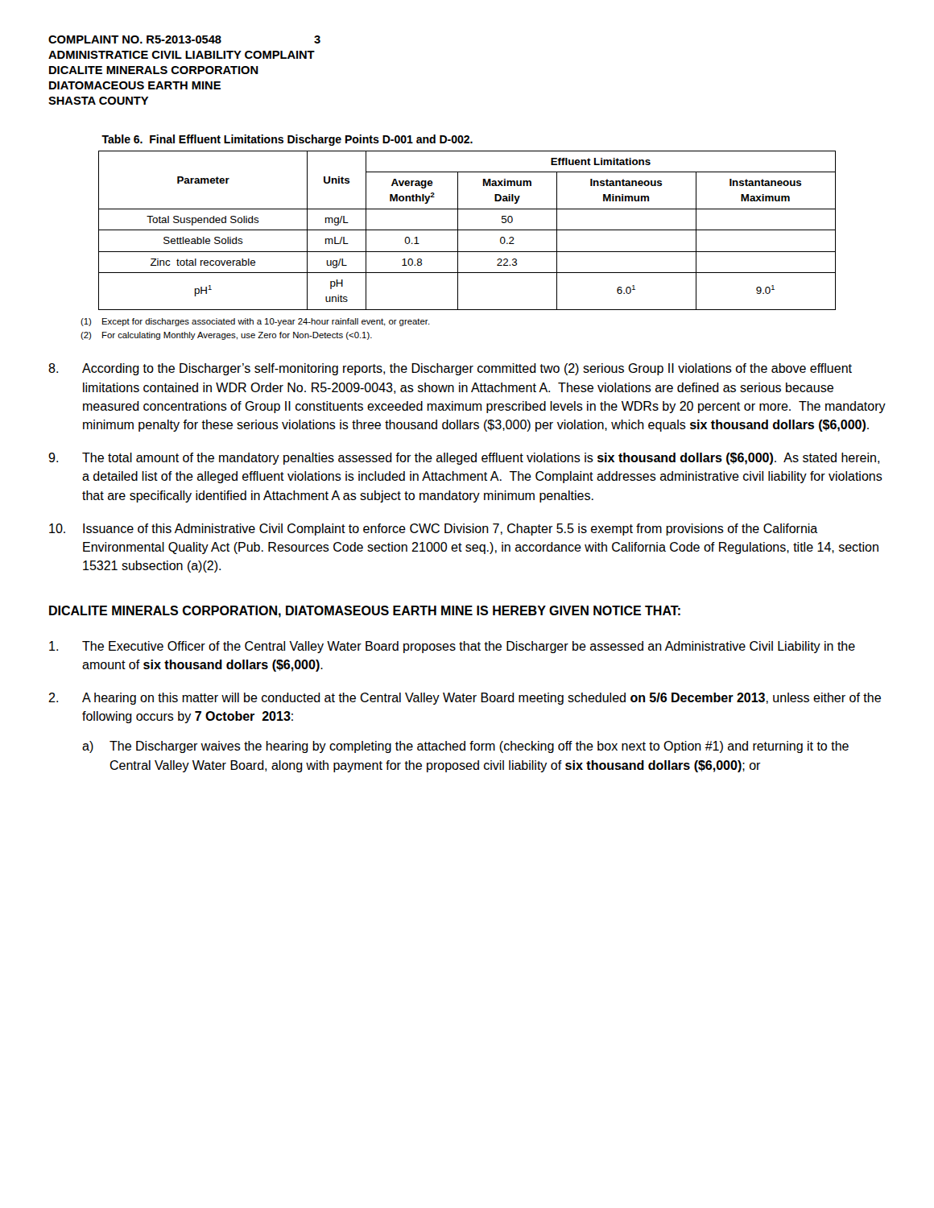COMPLAINT NO. R5-2013-05483
ADMINISTRATICE CIVIL LIABILITY COMPLAINT
DICALITE MINERALS CORPORATION
DIATOMACEOUS EARTH MINE
SHASTA COUNTY
Table 6. Final Effluent Limitations Discharge Points D-001 and D-002.
| Parameter | Units | Effluent Limitations |
| --- | --- | --- |
| Average Monthly 2 | Maximum Daily | Instantaneous Minimum | Instantaneous Maximum |
| Total Suspended Solids | mg/L | | 50 | | |
| Settleable Solids | mL/L | 0.1 | 0.2 | | |
| Zinc total recoverable | ug/L | 10.8 | 22.3 | | |
| pH 1 | pH units | | | 6.0 1 | 9.0 1 |
(1) Except for discharges associated with a 10-year 24-hour rainfall event, or greater.
(2) For calculating Monthly Averages, use Zero for Non-Detects (<0.1).
8. According to the Discharger’s self-monitoring reports, the Discharger committed two (2) serious Group II violations of the above effluent limitations contained in WDR Order No. R5-2009-0043, as shown in Attachment A. These violations are defined as serious because measured concentrations of Group II constituents exceeded maximum prescribed levels in the WDRs by 20 percent or more. The mandatory minimum penalty for these serious violations is three thousand dollars ($3,000) per violation, which equals six thousand dollars ($6,000).
9. The total amount of the mandatory penalties assessed for the alleged effluent violations is six thousand dollars ($6,000). As stated herein, a detailed list of the alleged effluent violations is included in Attachment A. The Complaint addresses administrative civil liability for violations that are specifically identified in Attachment A as subject to mandatory minimum penalties.
10. Issuance of this Administrative Civil Complaint to enforce CWC Division 7, Chapter 5.5 is exempt from provisions of the California Environmental Quality Act (Pub. Resources Code section 21000 et seq.), in accordance with California Code of Regulations, title 14, section 15321 subsection (a)(2).
DICALITE MINERALS CORPORATION, DIATOMASEOUS EARTH MINE IS HEREBY GIVEN NOTICE THAT:
1. The Executive Officer of the Central Valley Water Board proposes that the Discharger be assessed an Administrative Civil Liability in the amount of six thousand dollars ($6,000).
2. A hearing on this matter will be conducted at the Central Valley Water Board meeting scheduled on 5/6 December 2013, unless either of the following occurs by 7 October 2013:
a) The Discharger waives the hearing by completing the attached form (checking off the box next to Option #1) and returning it to the Central Valley Water Board, along with payment for the proposed civil liability of six thousand dollars ($6,000); or